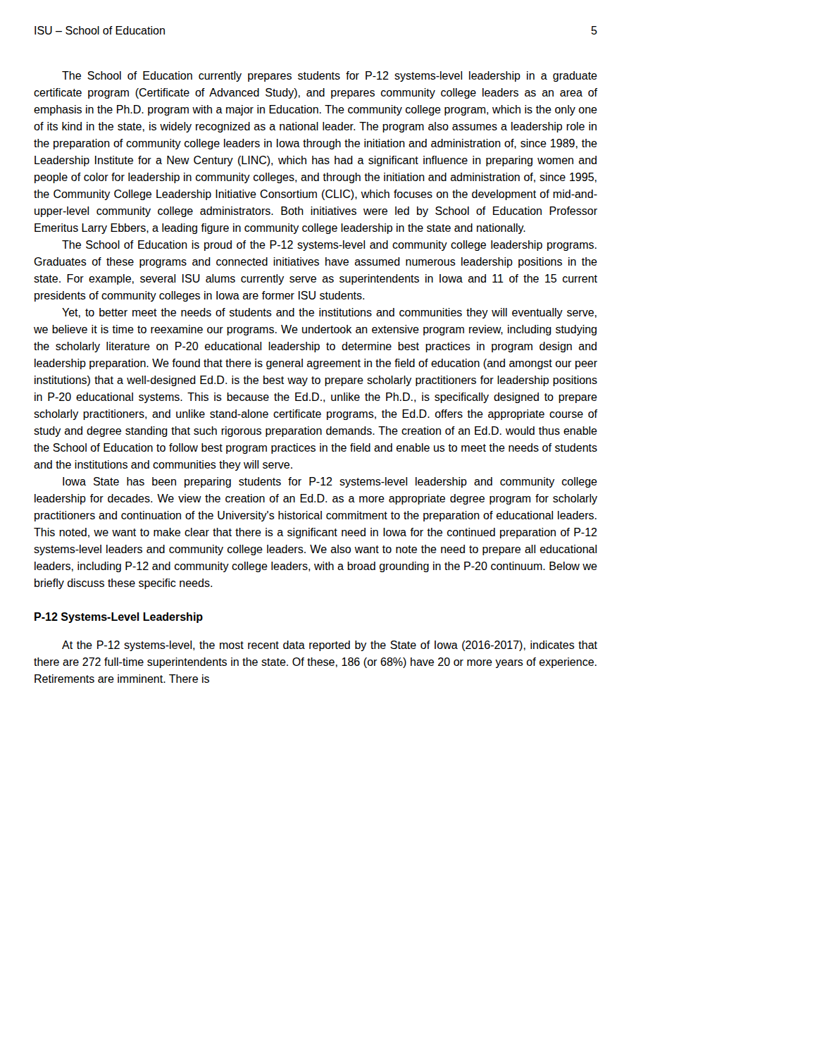ISU – School of Education 5
The School of Education currently prepares students for P-12 systems-level leadership in a graduate certificate program (Certificate of Advanced Study), and prepares community college leaders as an area of emphasis in the Ph.D. program with a major in Education. The community college program, which is the only one of its kind in the state, is widely recognized as a national leader. The program also assumes a leadership role in the preparation of community college leaders in Iowa through the initiation and administration of, since 1989, the Leadership Institute for a New Century (LINC), which has had a significant influence in preparing women and people of color for leadership in community colleges, and through the initiation and administration of, since 1995, the Community College Leadership Initiative Consortium (CLIC), which focuses on the development of mid-and-upper-level community college administrators. Both initiatives were led by School of Education Professor Emeritus Larry Ebbers, a leading figure in community college leadership in the state and nationally.
The School of Education is proud of the P-12 systems-level and community college leadership programs. Graduates of these programs and connected initiatives have assumed numerous leadership positions in the state. For example, several ISU alums currently serve as superintendents in Iowa and 11 of the 15 current presidents of community colleges in Iowa are former ISU students.
Yet, to better meet the needs of students and the institutions and communities they will eventually serve, we believe it is time to reexamine our programs. We undertook an extensive program review, including studying the scholarly literature on P-20 educational leadership to determine best practices in program design and leadership preparation. We found that there is general agreement in the field of education (and amongst our peer institutions) that a well-designed Ed.D. is the best way to prepare scholarly practitioners for leadership positions in P-20 educational systems. This is because the Ed.D., unlike the Ph.D., is specifically designed to prepare scholarly practitioners, and unlike stand-alone certificate programs, the Ed.D. offers the appropriate course of study and degree standing that such rigorous preparation demands. The creation of an Ed.D. would thus enable the School of Education to follow best program practices in the field and enable us to meet the needs of students and the institutions and communities they will serve.
Iowa State has been preparing students for P-12 systems-level leadership and community college leadership for decades. We view the creation of an Ed.D. as a more appropriate degree program for scholarly practitioners and continuation of the University's historical commitment to the preparation of educational leaders. This noted, we want to make clear that there is a significant need in Iowa for the continued preparation of P-12 systems-level leaders and community college leaders. We also want to note the need to prepare all educational leaders, including P-12 and community college leaders, with a broad grounding in the P-20 continuum. Below we briefly discuss these specific needs.
P-12 Systems-Level Leadership
At the P-12 systems-level, the most recent data reported by the State of Iowa (2016-2017), indicates that there are 272 full-time superintendents in the state. Of these, 186 (or 68%) have 20 or more years of experience. Retirements are imminent. There is